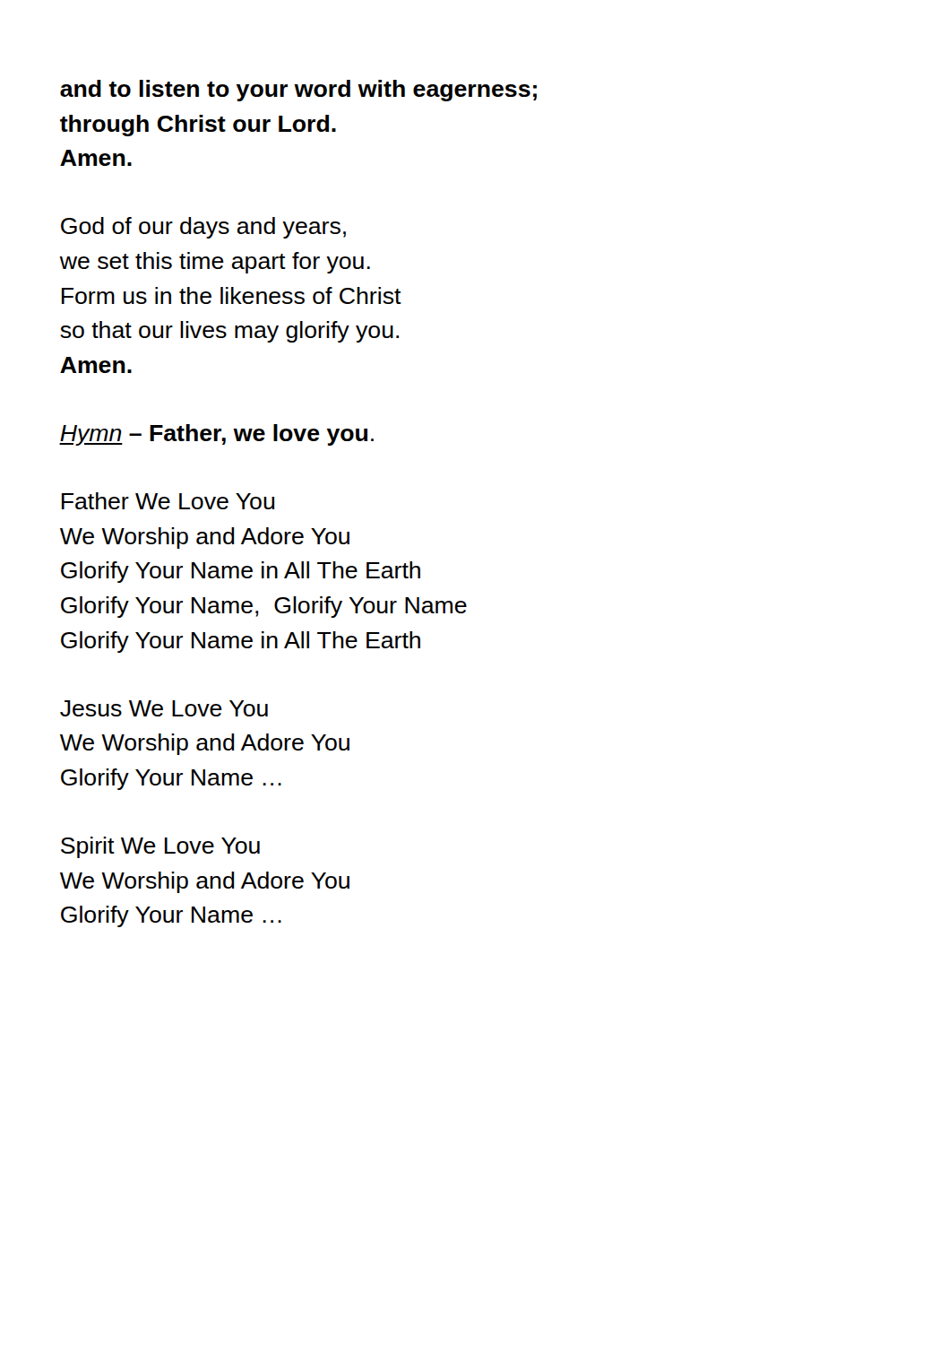and to listen to your word with eagerness;
through Christ our Lord.
Amen.
God of our days and years,
we set this time apart for you.
Form us in the likeness of Christ
so that our lives may glorify you.
Amen.
Hymn – Father, we love you.
Father We Love You
We Worship and Adore You
Glorify Your Name in All The Earth
Glorify Your Name, Glorify Your Name
Glorify Your Name in All The Earth
Jesus We Love You
We Worship and Adore You
Glorify Your Name …
Spirit We Love You
We Worship and Adore You
Glorify Your Name …